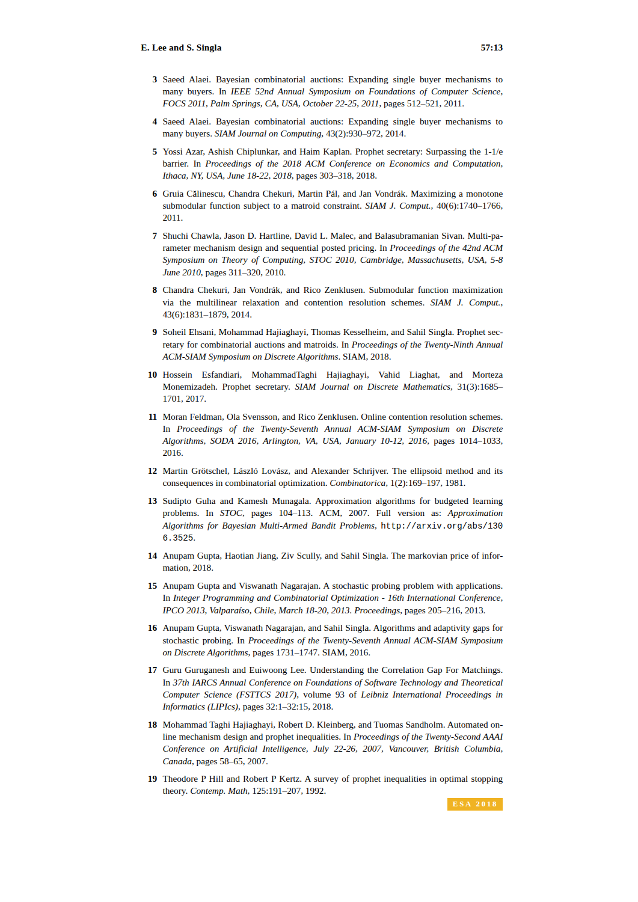E. Lee and S. Singla 57:13
Saeed Alaei. Bayesian combinatorial auctions: Expanding single buyer mechanisms to many buyers. In IEEE 52nd Annual Symposium on Foundations of Computer Science, FOCS 2011, Palm Springs, CA, USA, October 22-25, 2011, pages 512–521, 2011.
Saeed Alaei. Bayesian combinatorial auctions: Expanding single buyer mechanisms to many buyers. SIAM Journal on Computing, 43(2):930–972, 2014.
Yossi Azar, Ashish Chiplunkar, and Haim Kaplan. Prophet secretary: Surpassing the 1-1/e barrier. In Proceedings of the 2018 ACM Conference on Economics and Computation, Ithaca, NY, USA, June 18-22, 2018, pages 303–318, 2018.
Gruia Călinescu, Chandra Chekuri, Martin Pál, and Jan Vondrák. Maximizing a monotone submodular function subject to a matroid constraint. SIAM J. Comput., 40(6):1740–1766, 2011.
Shuchi Chawla, Jason D. Hartline, David L. Malec, and Balasubramanian Sivan. Multi-parameter mechanism design and sequential posted pricing. In Proceedings of the 42nd ACM Symposium on Theory of Computing, STOC 2010, Cambridge, Massachusetts, USA, 5-8 June 2010, pages 311–320, 2010.
Chandra Chekuri, Jan Vondrák, and Rico Zenklusen. Submodular function maximization via the multilinear relaxation and contention resolution schemes. SIAM J. Comput., 43(6):1831–1879, 2014.
Soheil Ehsani, Mohammad Hajiaghayi, Thomas Kesselheim, and Sahil Singla. Prophet secretary for combinatorial auctions and matroids. In Proceedings of the Twenty-Ninth Annual ACM-SIAM Symposium on Discrete Algorithms. SIAM, 2018.
Hossein Esfandiari, MohammadTaghi Hajiaghayi, Vahid Liaghat, and Morteza Monemizadeh. Prophet secretary. SIAM Journal on Discrete Mathematics, 31(3):1685–1701, 2017.
Moran Feldman, Ola Svensson, and Rico Zenklusen. Online contention resolution schemes. In Proceedings of the Twenty-Seventh Annual ACM-SIAM Symposium on Discrete Algorithms, SODA 2016, Arlington, VA, USA, January 10-12, 2016, pages 1014–1033, 2016.
Martin Grötschel, László Lovász, and Alexander Schrijver. The ellipsoid method and its consequences in combinatorial optimization. Combinatorica, 1(2):169–197, 1981.
Sudipto Guha and Kamesh Munagala. Approximation algorithms for budgeted learning problems. In STOC, pages 104–113. ACM, 2007. Full version as: Approximation Algorithms for Bayesian Multi-Armed Bandit Problems, http://arxiv.org/abs/1306.3525.
Anupam Gupta, Haotian Jiang, Ziv Scully, and Sahil Singla. The markovian price of information, 2018.
Anupam Gupta and Viswanath Nagarajan. A stochastic probing problem with applications. In Integer Programming and Combinatorial Optimization - 16th International Conference, IPCO 2013, Valparaíso, Chile, March 18-20, 2013. Proceedings, pages 205–216, 2013.
Anupam Gupta, Viswanath Nagarajan, and Sahil Singla. Algorithms and adaptivity gaps for stochastic probing. In Proceedings of the Twenty-Seventh Annual ACM-SIAM Symposium on Discrete Algorithms, pages 1731–1747. SIAM, 2016.
Guru Guruganesh and Euiwoong Lee. Understanding the Correlation Gap For Matchings. In 37th IARCS Annual Conference on Foundations of Software Technology and Theoretical Computer Science (FSTTCS 2017), volume 93 of Leibniz International Proceedings in Informatics (LIPIcs), pages 32:1–32:15, 2018.
Mohammad Taghi Hajiaghayi, Robert D. Kleinberg, and Tuomas Sandholm. Automated online mechanism design and prophet inequalities. In Proceedings of the Twenty-Second AAAI Conference on Artificial Intelligence, July 22-26, 2007, Vancouver, British Columbia, Canada, pages 58–65, 2007.
Theodore P Hill and Robert P Kertz. A survey of prophet inequalities in optimal stopping theory. Contemp. Math, 125:191–207, 1992.
ESA 2018